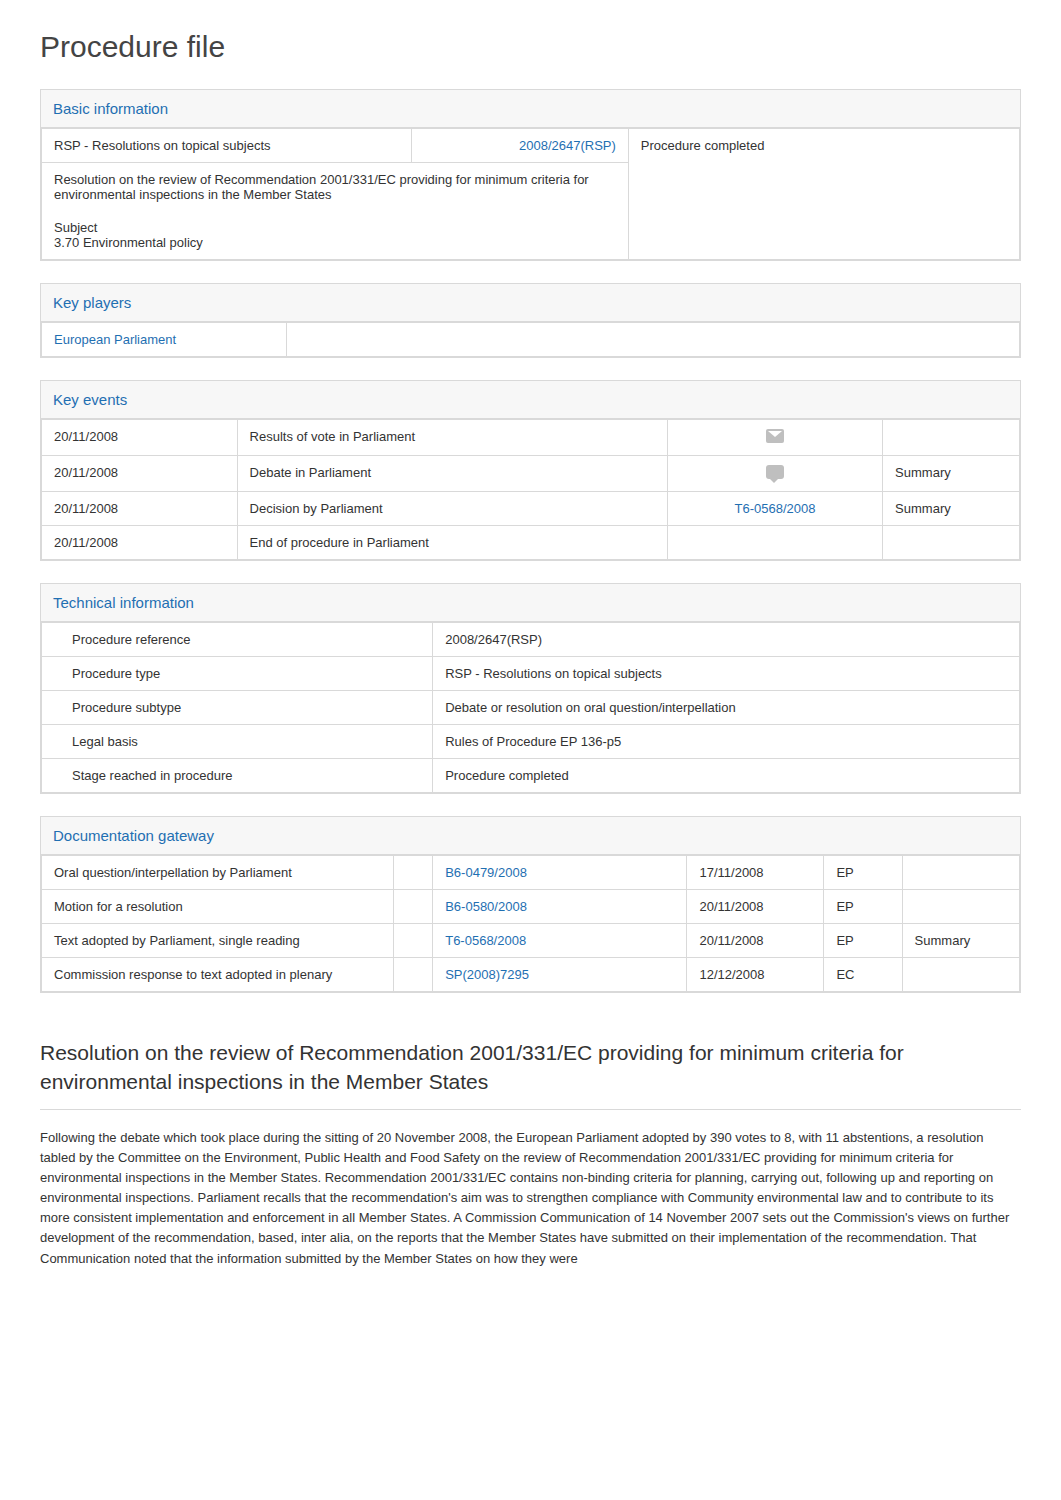Procedure file
Basic information
| RSP - Resolutions on topical subjects | 2008/2647(RSP) | Procedure completed |
| Resolution on the review of Recommendation 2001/331/EC providing for minimum criteria for environmental inspections in the Member States Subject 3.70 Environmental policy |
Key players
| European Parliament | |
Key events
| 20/11/2008 | Results of vote in Parliament | | |
| 20/11/2008 | Debate in Parliament | | Summary |
| 20/11/2008 | Decision by Parliament | T6-0568/2008 | Summary |
| 20/11/2008 | End of procedure in Parliament | | |
Technical information
| Procedure reference | 2008/2647(RSP) |
| Procedure type | RSP - Resolutions on topical subjects |
| Procedure subtype | Debate or resolution on oral question/interpellation |
| Legal basis | Rules of Procedure EP 136-p5 |
| Stage reached in procedure | Procedure completed |
Documentation gateway
| Oral question/interpellation by Parliament | | B6-0479/2008 | 17/11/2008 | EP | |
| Motion for a resolution | | B6-0580/2008 | 20/11/2008 | EP | |
| Text adopted by Parliament, single reading | | T6-0568/2008 | 20/11/2008 | EP | Summary |
| Commission response to text adopted in plenary | | SP(2008)7295 | 12/12/2008 | EC | |
Resolution on the review of Recommendation 2001/331/EC providing for minimum criteria for environmental inspections in the Member States
Following the debate which took place during the sitting of 20 November 2008, the European Parliament adopted by 390 votes to 8, with 11 abstentions, a resolution tabled by the Committee on the Environment, Public Health and Food Safety on the review of Recommendation 2001/331/EC providing for minimum criteria for environmental inspections in the Member States. Recommendation 2001/331/EC contains non-binding criteria for planning, carrying out, following up and reporting on environmental inspections. Parliament recalls that the recommendation's aim was to strengthen compliance with Community environmental law and to contribute to its more consistent implementation and enforcement in all Member States. A Commission Communication of 14 November 2007 sets out the Commission's views on further development of the recommendation, based, inter alia, on the reports that the Member States have submitted on their implementation of the recommendation. That Communication noted that the information submitted by the Member States on how they were